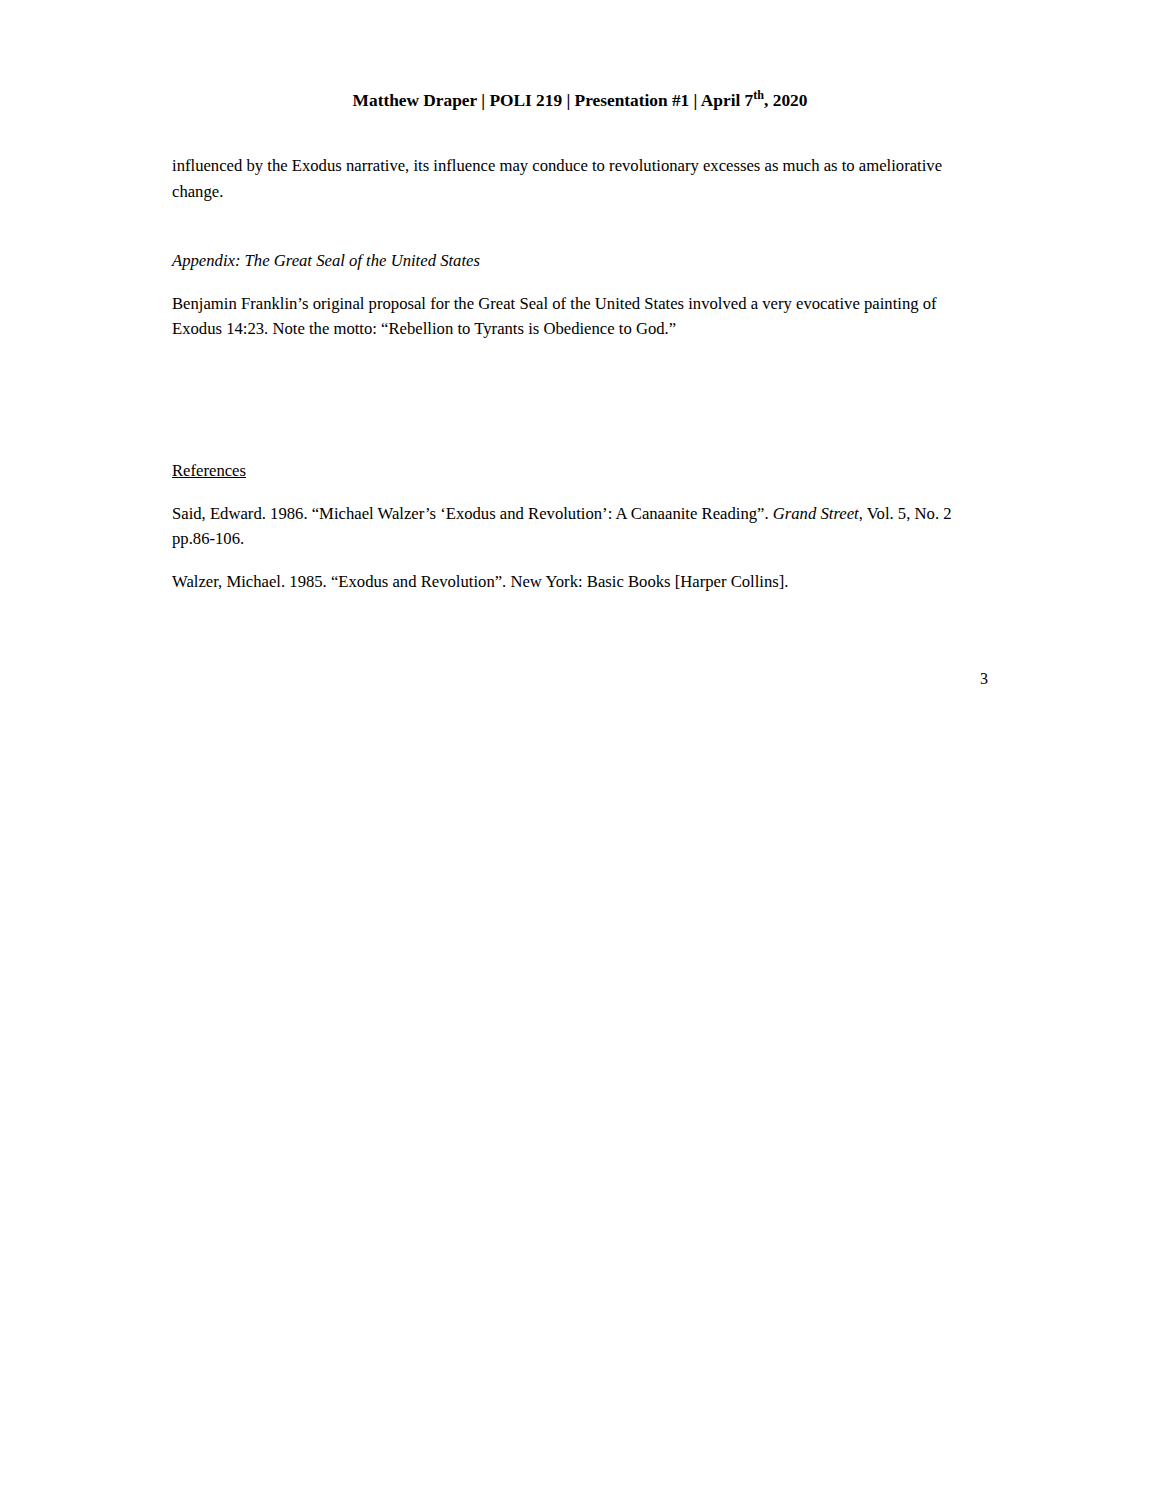Matthew Draper | POLI 219 | Presentation #1 | April 7th, 2020
influenced by the Exodus narrative, its influence may conduce to revolutionary excesses as much as to ameliorative change.
Appendix: The Great Seal of the United States
Benjamin Franklin’s original proposal for the Great Seal of the United States involved a very evocative painting of Exodus 14:23. Note the motto: “Rebellion to Tyrants is Obedience to God.”
References
Said, Edward. 1986. “Michael Walzer’s ‘Exodus and Revolution’: A Canaanite Reading”. Grand Street, Vol. 5, No. 2 pp.86-106.
Walzer, Michael. 1985. “Exodus and Revolution”. New York: Basic Books [Harper Collins].
3